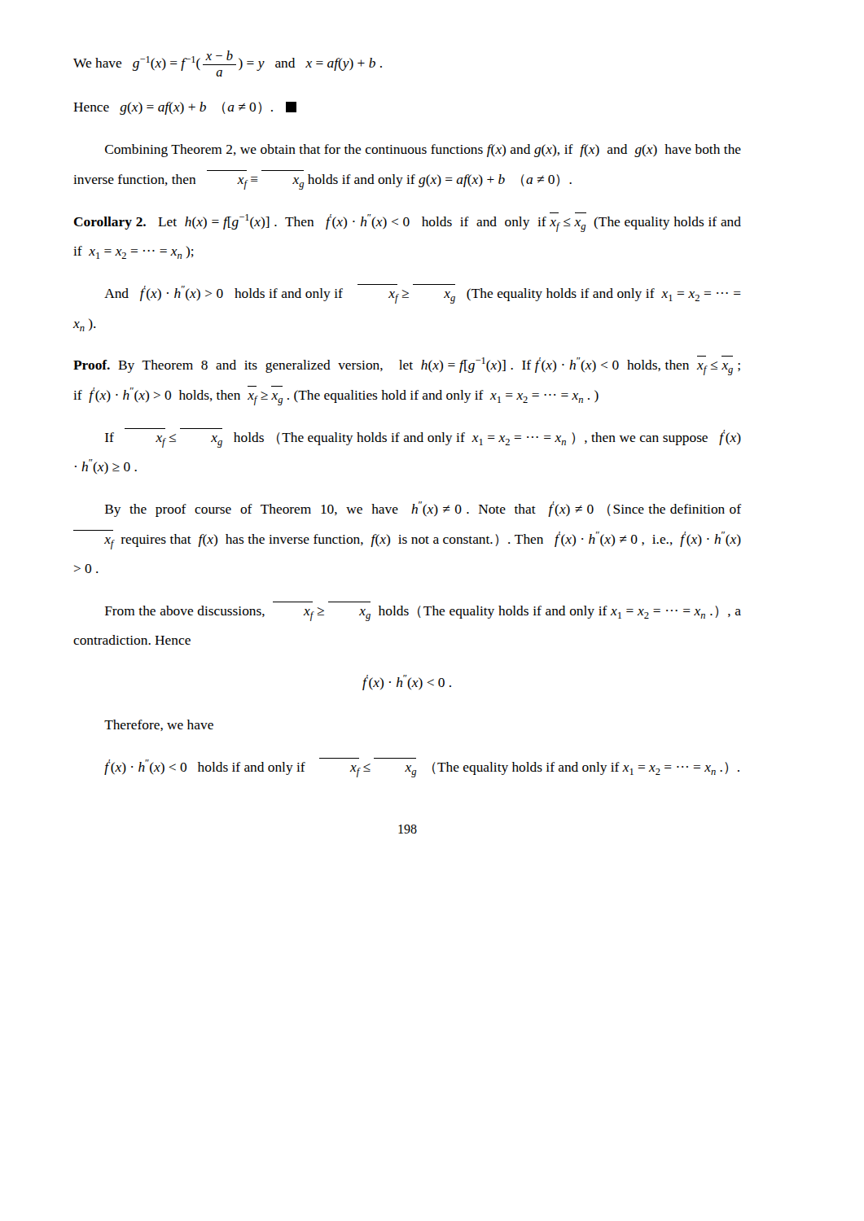We have g−1(x) = f−1(x − b a) = y and x = af(y) + b .
Hence g(x) = af(x) + b （a ≠ 0）.
Combining Theorem 2, we obtain that for the continuous functions f(x) and g(x), if f(x) and g(x) have both the inverse function, then xf ≡ xg holds if and only if g(x) = af(x) + b （a ≠ 0）.
Corollary 2. Let h(x) = f[g−1(x)] . Then f′(x) · h″(x) < 0 holds if and only if xf ≤ xg (The equality holds if and if x1 = x2 = ··· = xn );
And f′(x) · h″(x) > 0 holds if and only if xf ≥ xg (The equality holds if and only if x1 = x2 = ··· = xn ).
Proof. By Theorem 8 and its generalized version, let h(x) = f[g−1(x)] . If f′(x) · h″(x) < 0 holds, then xf ≤ xg ; if f′(x) · h″(x) > 0 holds, then xf ≥ xg . (The equalities hold if and only if x1 = x2 = ··· = xn . )
If xf ≤ xg holds （The equality holds if and only if x1 = x2 = ··· = xn ）, then we can suppose f′(x) · h″(x) ≥ 0 .
By the proof course of Theorem 10, we have h″(x) ≠ 0 . Note that f′(x) ≠ 0 （Since the definition of xf requires that f(x) has the inverse function, f(x) is not a constant.）. Then f′(x) · h″(x) ≠ 0 , i.e., f′(x) · h″(x) > 0 .
From the above discussions, xf ≥ xg holds（The equality holds if and only if x1 = x2 = ··· = xn .）, a contradiction. Hence
f′(x) · h″(x) < 0 .
Therefore, we have
f′(x) · h″(x) < 0 holds if and only if xf ≤ xg （The equality holds if and only if x1 = x2 = ··· = xn .）.
198